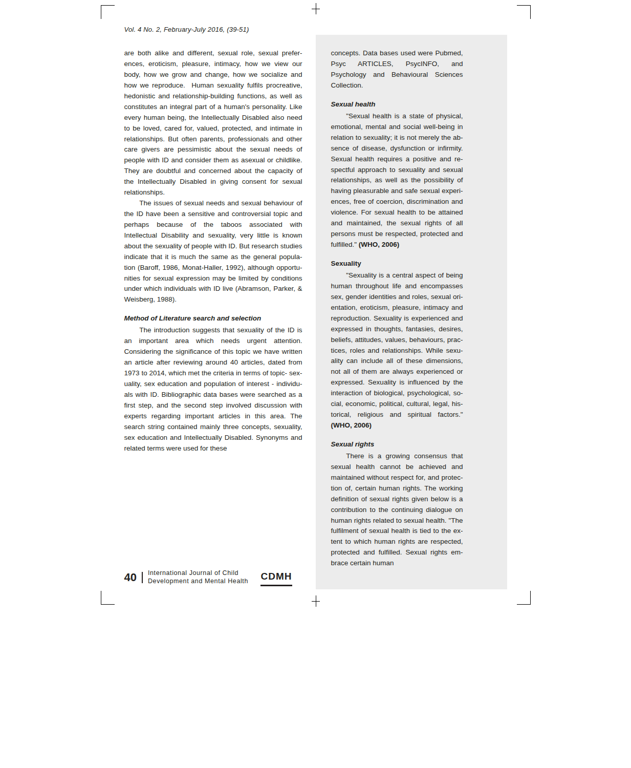Vol. 4 No. 2, February-July 2016, (39-51)
are both alike and different, sexual role, sexual preferences, eroticism, pleasure, intimacy, how we view our body, how we grow and change, how we socialize and how we reproduce. Human sexuality fulfils procreative, hedonistic and relationship-building functions, as well as constitutes an integral part of a human's personality. Like every human being, the Intellectually Disabled also need to be loved, cared for, valued, protected, and intimate in relationships. But often parents, professionals and other care givers are pessimistic about the sexual needs of people with ID and consider them as asexual or childlike. They are doubtful and concerned about the capacity of the Intellectually Disabled in giving consent for sexual relationships.
The issues of sexual needs and sexual behaviour of the ID have been a sensitive and controversial topic and perhaps because of the taboos associated with Intellectual Disability and sexuality, very little is known about the sexuality of people with ID. But research studies indicate that it is much the same as the general population (Baroff, 1986, Monat-Haller, 1992), although opportunities for sexual expression may be limited by conditions under which individuals with ID live (Abramson, Parker, & Weisberg, 1988).
Method of Literature search and selection
The introduction suggests that sexuality of the ID is an important area which needs urgent attention. Considering the significance of this topic we have written an article after reviewing around 40 articles, dated from 1973 to 2014, which met the criteria in terms of topic- sexuality, sex education and population of interest - individuals with ID. Bibliographic data bases were searched as a first step, and the second step involved discussion with experts regarding important articles in this area. The search string contained mainly three concepts, sexuality, sex education and Intellectually Disabled. Synonyms and related terms were used for these
concepts. Data bases used were Pubmed, Psyc ARTICLES, PsycINFO, and Psychology and Behavioural Sciences Collection.
Sexual health
"Sexual health is a state of physical, emotional, mental and social well-being in relation to sexuality; it is not merely the absence of disease, dysfunction or infirmity. Sexual health requires a positive and respectful approach to sexuality and sexual relationships, as well as the possibility of having pleasurable and safe sexual experiences, free of coercion, discrimination and violence. For sexual health to be attained and maintained, the sexual rights of all persons must be respected, protected and fulfilled." (WHO, 2006)
Sexuality
"Sexuality is a central aspect of being human throughout life and encompasses sex, gender identities and roles, sexual orientation, eroticism, pleasure, intimacy and reproduction. Sexuality is experienced and expressed in thoughts, fantasies, desires, beliefs, attitudes, values, behaviours, practices, roles and relationships. While sexuality can include all of these dimensions, not all of them are always experienced or expressed. Sexuality is influenced by the interaction of biological, psychological, social, economic, political, cultural, legal, historical, religious and spiritual factors." (WHO, 2006)
Sexual rights
There is a growing consensus that sexual health cannot be achieved and maintained without respect for, and protection of, certain human rights. The working definition of sexual rights given below is a contribution to the continuing dialogue on human rights related to sexual health. "The fulfilment of sexual health is tied to the extent to which human rights are respected, protected and fulfilled. Sexual rights embrace certain human
40
International Journal of Child
Development and Mental Health
CDMH